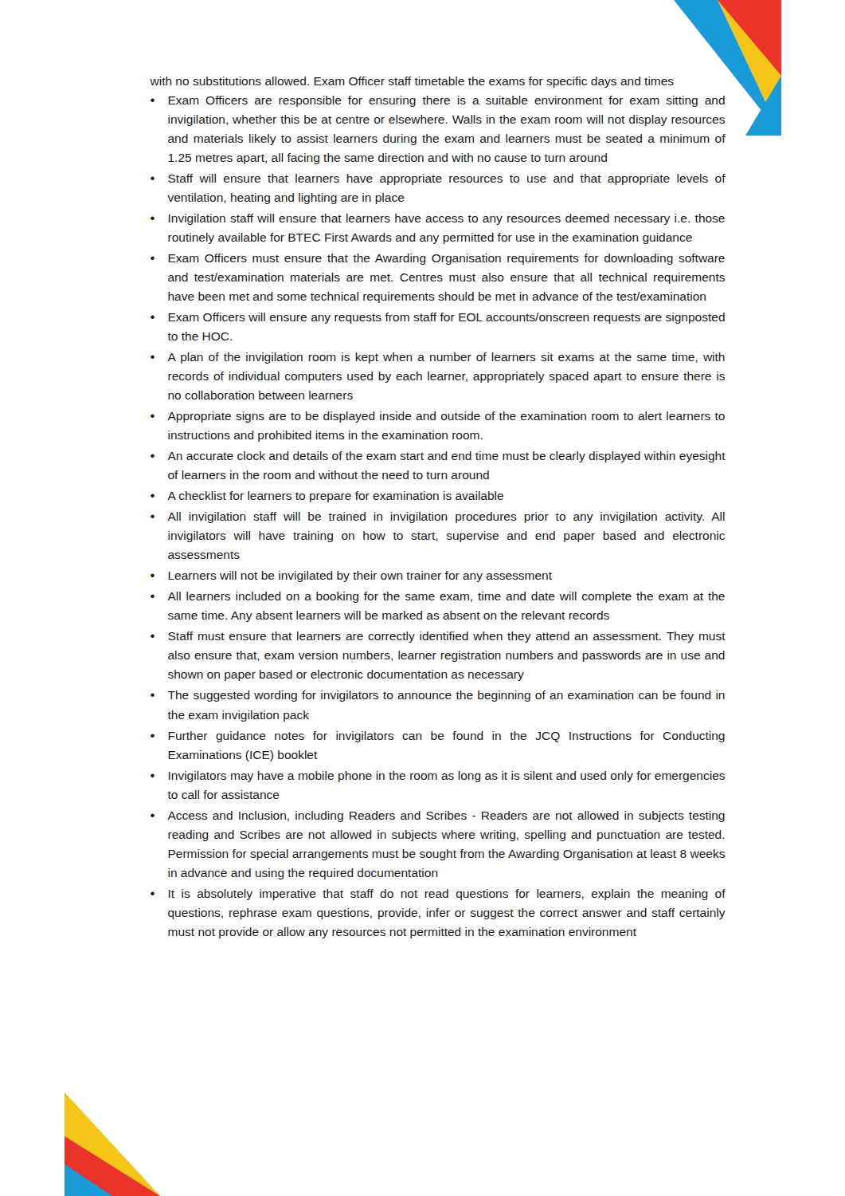with no substitutions allowed. Exam Officer staff timetable the exams for specific days and times
Exam Officers are responsible for ensuring there is a suitable environment for exam sitting and invigilation, whether this be at centre or elsewhere. Walls in the exam room will not display resources and materials likely to assist learners during the exam and learners must be seated a minimum of 1.25 metres apart, all facing the same direction and with no cause to turn around
Staff will ensure that learners have appropriate resources to use and that appropriate levels of ventilation, heating and lighting are in place
Invigilation staff will ensure that learners have access to any resources deemed necessary i.e. those routinely available for BTEC First Awards and any permitted for use in the examination guidance
Exam Officers must ensure that the Awarding Organisation requirements for downloading software and test/examination materials are met. Centres must also ensure that all technical requirements have been met and some technical requirements should be met in advance of the test/examination
Exam Officers will ensure any requests from staff for EOL accounts/onscreen requests are signposted to the HOC.
A plan of the invigilation room is kept when a number of learners sit exams at the same time, with records of individual computers used by each learner, appropriately spaced apart to ensure there is no collaboration between learners
Appropriate signs are to be displayed inside and outside of the examination room to alert learners to instructions and prohibited items in the examination room.
An accurate clock and details of the exam start and end time must be clearly displayed within eyesight of learners in the room and without the need to turn around
A checklist for learners to prepare for examination is available
All invigilation staff will be trained in invigilation procedures prior to any invigilation activity. All invigilators will have training on how to start, supervise and end paper based and electronic assessments
Learners will not be invigilated by their own trainer for any assessment
All learners included on a booking for the same exam, time and date will complete the exam at the same time. Any absent learners will be marked as absent on the relevant records
Staff must ensure that learners are correctly identified when they attend an assessment. They must also ensure that, exam version numbers, learner registration numbers and passwords are in use and shown on paper based or electronic documentation as necessary
The suggested wording for invigilators to announce the beginning of an examination can be found in the exam invigilation pack
Further guidance notes for invigilators can be found in the JCQ Instructions for Conducting Examinations (ICE) booklet
Invigilators may have a mobile phone in the room as long as it is silent and used only for emergencies to call for assistance
Access and Inclusion, including Readers and Scribes - Readers are not allowed in subjects testing reading and Scribes are not allowed in subjects where writing, spelling and punctuation are tested. Permission for special arrangements must be sought from the Awarding Organisation at least 8 weeks in advance and using the required documentation
It is absolutely imperative that staff do not read questions for learners, explain the meaning of questions, rephrase exam questions, provide, infer or suggest the correct answer and staff certainly must not provide or allow any resources not permitted in the examination environment